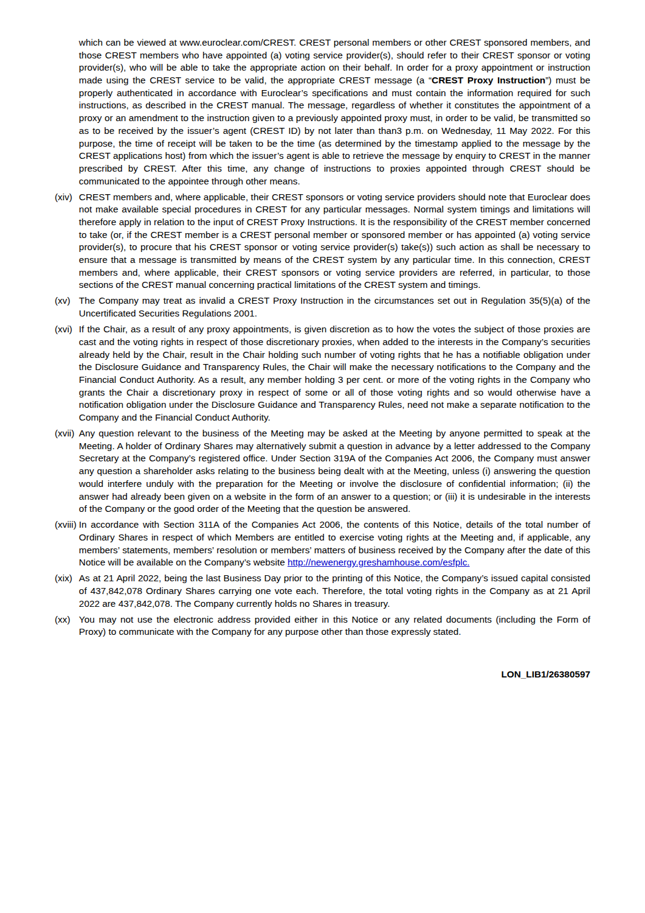which can be viewed at www.euroclear.com/CREST. CREST personal members or other CREST sponsored members, and those CREST members who have appointed (a) voting service provider(s), should refer to their CREST sponsor or voting provider(s), who will be able to take the appropriate action on their behalf. In order for a proxy appointment or instruction made using the CREST service to be valid, the appropriate CREST message (a “CREST Proxy Instruction”) must be properly authenticated in accordance with Euroclear’s specifications and must contain the information required for such instructions, as described in the CREST manual. The message, regardless of whether it constitutes the appointment of a proxy or an amendment to the instruction given to a previously appointed proxy must, in order to be valid, be transmitted so as to be received by the issuer’s agent (CREST ID) by not later than than3 p.m. on Wednesday, 11 May 2022. For this purpose, the time of receipt will be taken to be the time (as determined by the timestamp applied to the message by the CREST applications host) from which the issuer’s agent is able to retrieve the message by enquiry to CREST in the manner prescribed by CREST. After this time, any change of instructions to proxies appointed through CREST should be communicated to the appointee through other means.
(xiv) CREST members and, where applicable, their CREST sponsors or voting service providers should note that Euroclear does not make available special procedures in CREST for any particular messages. Normal system timings and limitations will therefore apply in relation to the input of CREST Proxy Instructions. It is the responsibility of the CREST member concerned to take (or, if the CREST member is a CREST personal member or sponsored member or has appointed (a) voting service provider(s), to procure that his CREST sponsor or voting service provider(s) take(s)) such action as shall be necessary to ensure that a message is transmitted by means of the CREST system by any particular time. In this connection, CREST members and, where applicable, their CREST sponsors or voting service providers are referred, in particular, to those sections of the CREST manual concerning practical limitations of the CREST system and timings.
(xv) The Company may treat as invalid a CREST Proxy Instruction in the circumstances set out in Regulation 35(5)(a) of the Uncertificated Securities Regulations 2001.
(xvi) If the Chair, as a result of any proxy appointments, is given discretion as to how the votes the subject of those proxies are cast and the voting rights in respect of those discretionary proxies, when added to the interests in the Company’s securities already held by the Chair, result in the Chair holding such number of voting rights that he has a notifiable obligation under the Disclosure Guidance and Transparency Rules, the Chair will make the necessary notifications to the Company and the Financial Conduct Authority. As a result, any member holding 3 per cent. or more of the voting rights in the Company who grants the Chair a discretionary proxy in respect of some or all of those voting rights and so would otherwise have a notification obligation under the Disclosure Guidance and Transparency Rules, need not make a separate notification to the Company and the Financial Conduct Authority.
(xvii) Any question relevant to the business of the Meeting may be asked at the Meeting by anyone permitted to speak at the Meeting. A holder of Ordinary Shares may alternatively submit a question in advance by a letter addressed to the Company Secretary at the Company’s registered office. Under Section 319A of the Companies Act 2006, the Company must answer any question a shareholder asks relating to the business being dealt with at the Meeting, unless (i) answering the question would interfere unduly with the preparation for the Meeting or involve the disclosure of confidential information; (ii) the answer had already been given on a website in the form of an answer to a question; or (iii) it is undesirable in the interests of the Company or the good order of the Meeting that the question be answered.
(xviii) In accordance with Section 311A of the Companies Act 2006, the contents of this Notice, details of the total number of Ordinary Shares in respect of which Members are entitled to exercise voting rights at the Meeting and, if applicable, any members’ statements, members’ resolution or members’ matters of business received by the Company after the date of this Notice will be available on the Company’s website http://newenergy.greshamhouse.com/esfplc.
(xix) As at 21 April 2022, being the last Business Day prior to the printing of this Notice, the Company’s issued capital consisted of 437,842,078 Ordinary Shares carrying one vote each. Therefore, the total voting rights in the Company as at 21 April 2022 are 437,842,078. The Company currently holds no Shares in treasury.
(xx) You may not use the electronic address provided either in this Notice or any related documents (including the Form of Proxy) to communicate with the Company for any purpose other than those expressly stated.
LON_LIB1/26380597